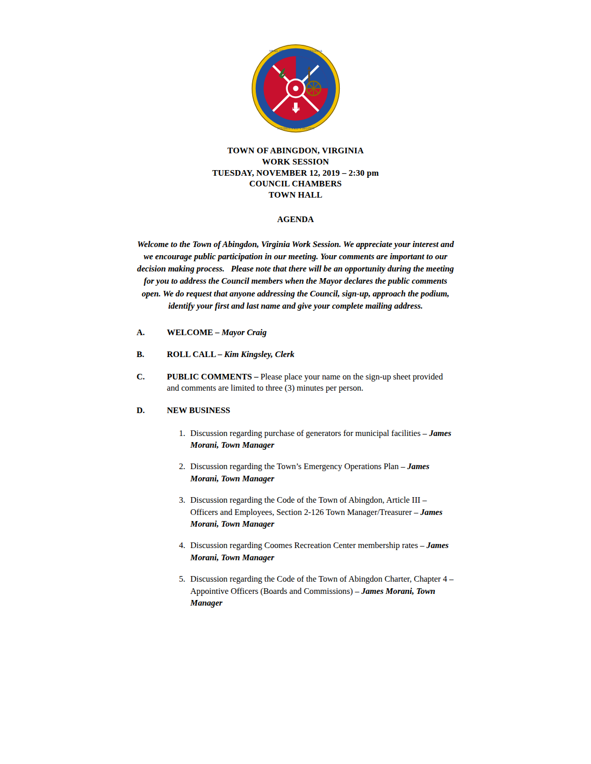1778 SEAL OF ABINGDON VIRGINIA STUDIIS PRO VIRGINIS
TOWN OF ABINGDON, VIRGINIA
WORK SESSION
TUESDAY, NOVEMBER 12, 2019 – 2:30 pm
COUNCIL CHAMBERS
TOWN HALL
AGENDA
Welcome to the Town of Abingdon, Virginia Work Session. We appreciate your interest and we encourage public participation in our meeting. Your comments are important to our decision making process. Please note that there will be an opportunity during the meeting for you to address the Council members when the Mayor declares the public comments open. We do request that anyone addressing the Council, sign-up, approach the podium, identify your first and last name and give your complete mailing address.
A.
WELCOME – Mayor Craig
B.
ROLL CALL – Kim Kingsley, Clerk
C.
PUBLIC COMMENTS – Please place your name on the sign-up sheet provided and comments are limited to three (3) minutes per person.
D.
NEW BUSINESS
Discussion regarding purchase of generators for municipal facilities – James Morani, Town Manager
Discussion regarding the Town’s Emergency Operations Plan – James Morani, Town Manager
Discussion regarding the Code of the Town of Abingdon, Article III – Officers and Employees, Section 2-126 Town Manager/Treasurer – James Morani, Town Manager
Discussion regarding Coomes Recreation Center membership rates – James Morani, Town Manager
Discussion regarding the Code of the Town of Abingdon Charter, Chapter 4 – Appointive Officers (Boards and Commissions) – James Morani, Town Manager